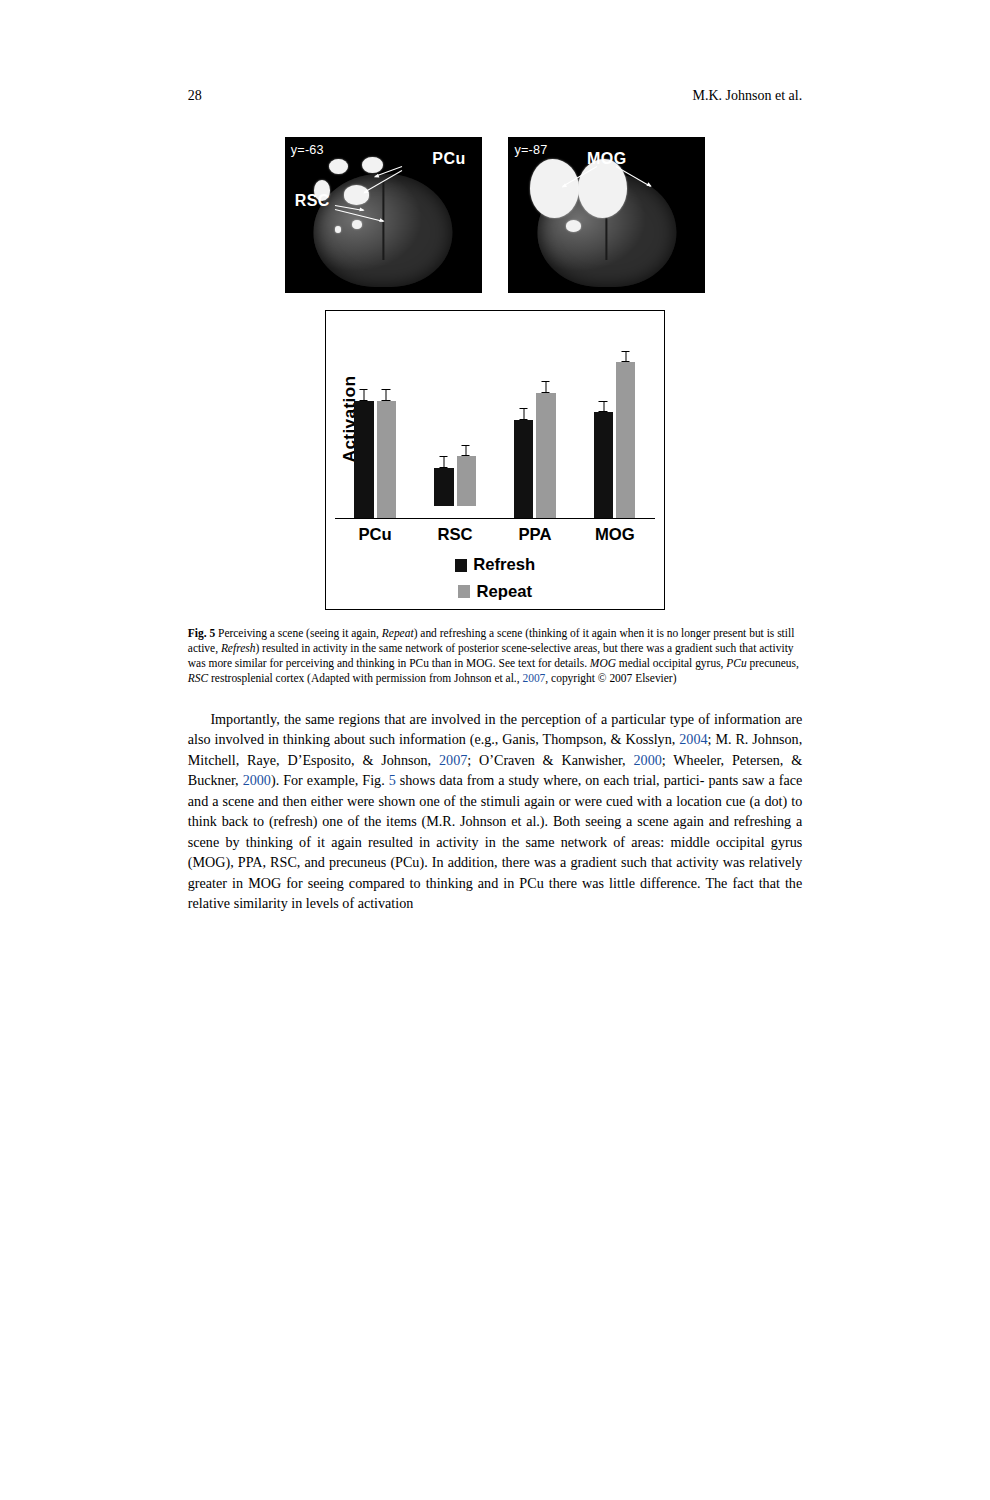28 M.K. Johnson et al.
y=-63
PCu RSC
y=-87
MOG
Activation
PCu RSC PPA MOG
Refresh
Repeat
Fig. 5 Perceiving a scene (seeing it again, Repeat) and refreshing a scene (thinking of it again when it is no longer present but is still active, Refresh) resulted in activity in the same network of posterior scene-selective areas, but there was a gradient such that activity was more similar for perceiving and thinking in PCu than in MOG. See text for details. MOG medial occipital gyrus, PCu precuneus, RSC restrosplenial cortex (Adapted with permission from Johnson et al., 2007, copyright © 2007 Elsevier)
Importantly, the same regions that are involved in the perception of a particular type of information are also involved in thinking about such information (e.g., Ganis, Thompson, & Kosslyn, 2004; M. R. Johnson, Mitchell, Raye, D’Esposito, & Johnson, 2007; O’Craven & Kanwisher, 2000; Wheeler, Petersen, & Buckner, 2000). For example, Fig. 5 shows data from a study where, on each trial, partici- pants saw a face and a scene and then either were shown one of the stimuli again or were cued with a location cue (a dot) to think back to (refresh) one of the items (M.R. Johnson et al.). Both seeing a scene again and refreshing a scene by thinking of it again resulted in activity in the same network of areas: middle occipital gyrus (MOG), PPA, RSC, and precuneus (PCu). In addition, there was a gradient such that activity was relatively greater in MOG for seeing compared to thinking and in PCu there was little difference. The fact that the relative similarity in levels of activation